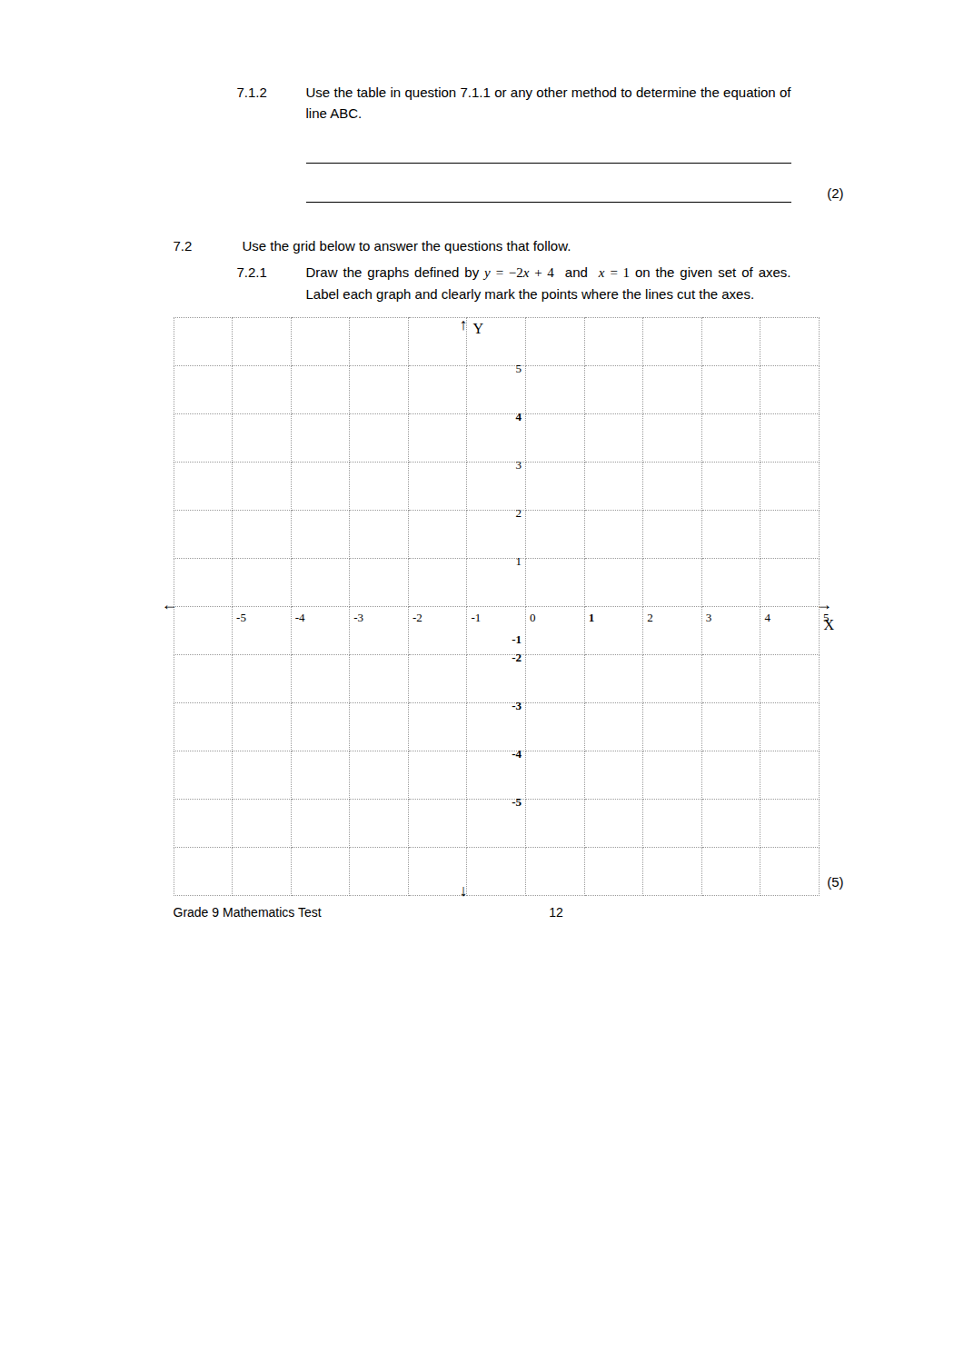7.1.2
Use the table in question 7.1.1 or any other method to determine the equation of line ABC.
(2)
7.2
Use the grid below to answer the questions that follow.
7.2.1
Draw the graphs defined by y = −2 x + 4 and x = 1 on the given set of axes. Label each graph and clearly mark the points where the lines cut the axes.
| | | | | | ↑ Y | | | | | |
| | | | | | 5 | | | | | |
| | | | | | 4 | | | | | |
| | | | | | 3 | | | | | |
| | | | | | 2 | | | | | |
| | | | | | 1 | | | | | |
| ← | -5 | -4 | -3 | -2 | -1 -1 | 0 | 1 | 2 | 3 | 4 | 5 → X |
| | | | | | -2 | | | | | | |
| | | | | | -3 | | | | | | |
| | | | | | -4 | | | | | | |
| | | | | | -5 | | | | | | |
| | | | | | ↓ | | | | | | |
(5)
Grade 9 Mathematics Test
12